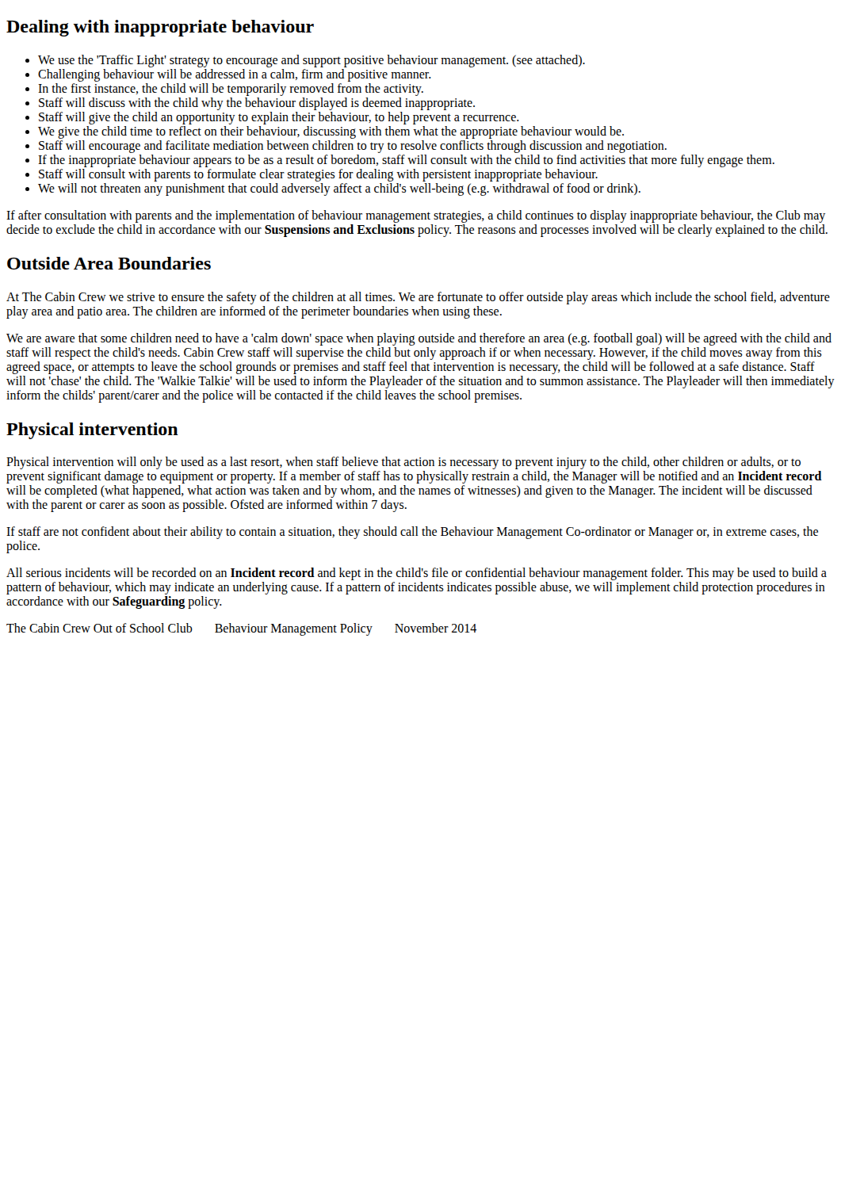Dealing with inappropriate behaviour
We use the 'Traffic Light' strategy to encourage and support positive behaviour management. (see attached).
Challenging behaviour will be addressed in a calm, firm and positive manner.
In the first instance, the child will be temporarily removed from the activity.
Staff will discuss with the child why the behaviour displayed is deemed inappropriate.
Staff will give the child an opportunity to explain their behaviour, to help prevent a recurrence.
We give the child time to reflect on their behaviour, discussing with them what the appropriate behaviour would be.
Staff will encourage and facilitate mediation between children to try to resolve conflicts through discussion and negotiation.
If the inappropriate behaviour appears to be as a result of boredom, staff will consult with the child to find activities that more fully engage them.
Staff will consult with parents to formulate clear strategies for dealing with persistent inappropriate behaviour.
We will not threaten any punishment that could adversely affect a child's well-being (e.g. withdrawal of food or drink).
If after consultation with parents and the implementation of behaviour management strategies, a child continues to display inappropriate behaviour, the Club may decide to exclude the child in accordance with our Suspensions and Exclusions policy. The reasons and processes involved will be clearly explained to the child.
Outside Area Boundaries
At The Cabin Crew we strive to ensure the safety of the children at all times. We are fortunate to offer outside play areas which include the school field, adventure play area and patio area. The children are informed of the perimeter boundaries when using these.
We are aware that some children need to have a 'calm down' space when playing outside and therefore an area (e.g. football goal) will be agreed with the child and staff will respect the child's needs. Cabin Crew staff will supervise the child but only approach if or when necessary. However, if the child moves away from this agreed space, or attempts to leave the school grounds or premises and staff feel that intervention is necessary, the child will be followed at a safe distance. Staff will not 'chase' the child. The 'Walkie Talkie' will be used to inform the Playleader of the situation and to summon assistance. The Playleader will then immediately inform the childs' parent/carer and the police will be contacted if the child leaves the school premises.
Physical intervention
Physical intervention will only be used as a last resort, when staff believe that action is necessary to prevent injury to the child, other children or adults, or to prevent significant damage to equipment or property. If a member of staff has to physically restrain a child, the Manager will be notified and an Incident record will be completed (what happened, what action was taken and by whom, and the names of witnesses) and given to the Manager. The incident will be discussed with the parent or carer as soon as possible. Ofsted are informed within 7 days.
If staff are not confident about their ability to contain a situation, they should call the Behaviour Management Co-ordinator or Manager or, in extreme cases, the police.
All serious incidents will be recorded on an Incident record and kept in the child's file or confidential behaviour management folder. This may be used to build a pattern of behaviour, which may indicate an underlying cause. If a pattern of incidents indicates possible abuse, we will implement child protection procedures in accordance with our Safeguarding policy.
The Cabin Crew Out of School Club Behaviour Management Policy November 2014